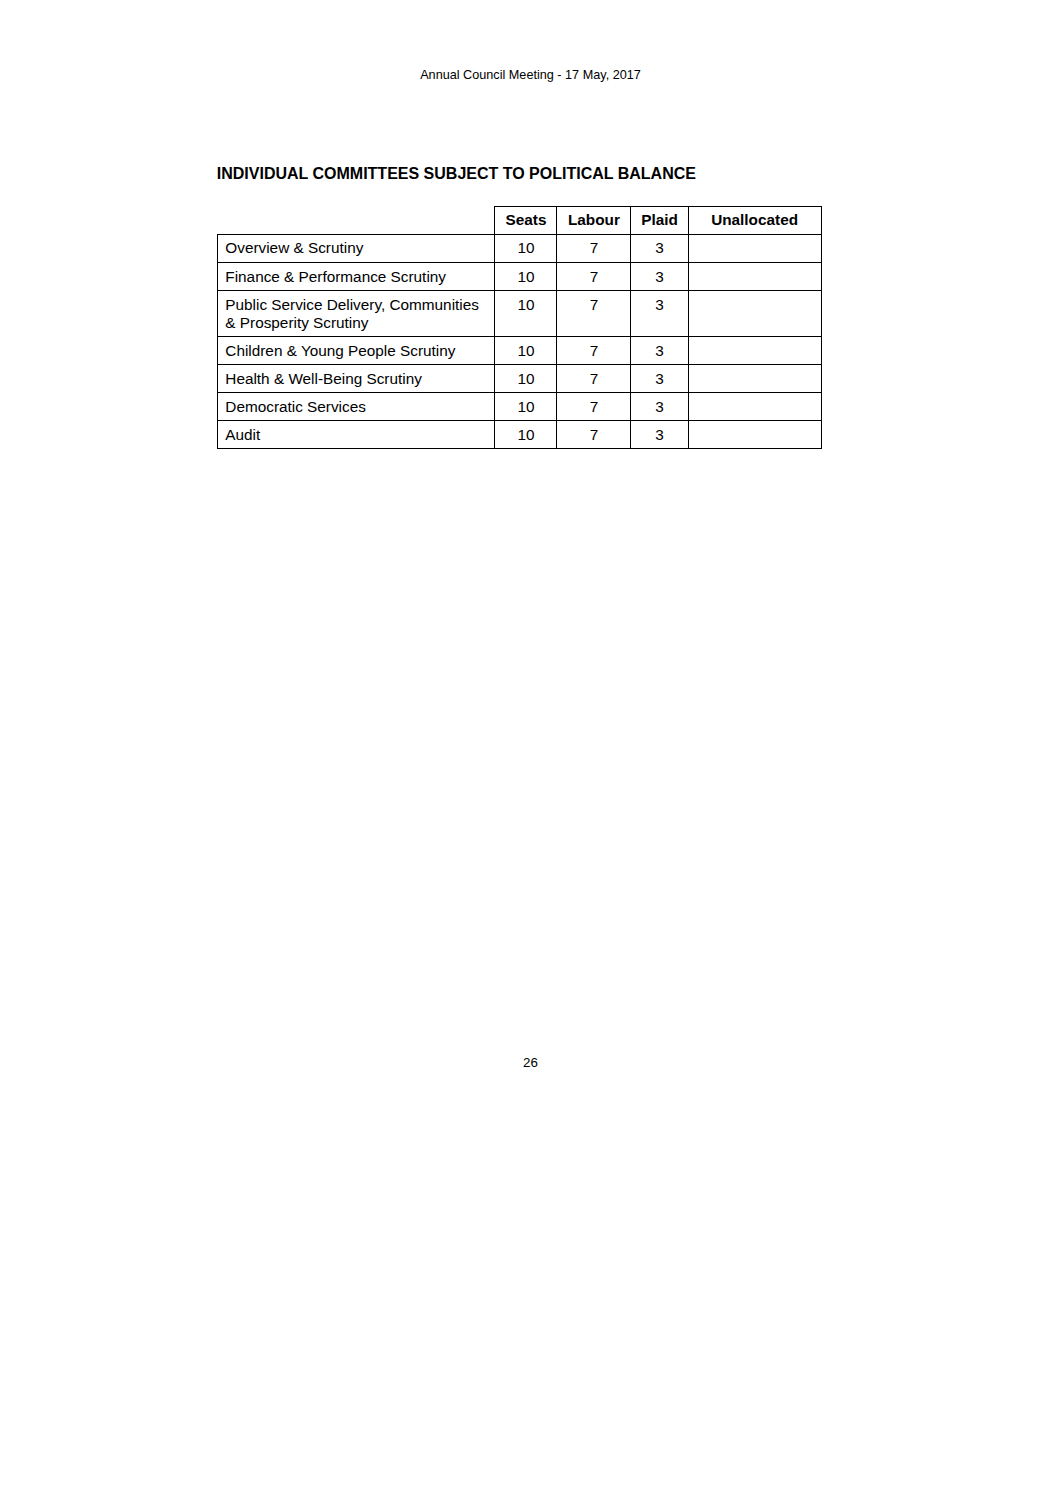Annual Council Meeting - 17 May, 2017
INDIVIDUAL COMMITTEES SUBJECT TO POLITICAL BALANCE
| | Seats | Labour | Plaid | Unallocated |
| --- | --- | --- | --- | --- |
| Overview & Scrutiny | 10 | 7 | 3 | |
| Finance & Performance Scrutiny | 10 | 7 | 3 | |
| Public Service Delivery, Communities & Prosperity Scrutiny | 10 | 7 | 3 | |
| Children & Young People Scrutiny | 10 | 7 | 3 | |
| Health & Well-Being Scrutiny | 10 | 7 | 3 | |
| Democratic Services | 10 | 7 | 3 | |
| Audit | 10 | 7 | 3 | |
26